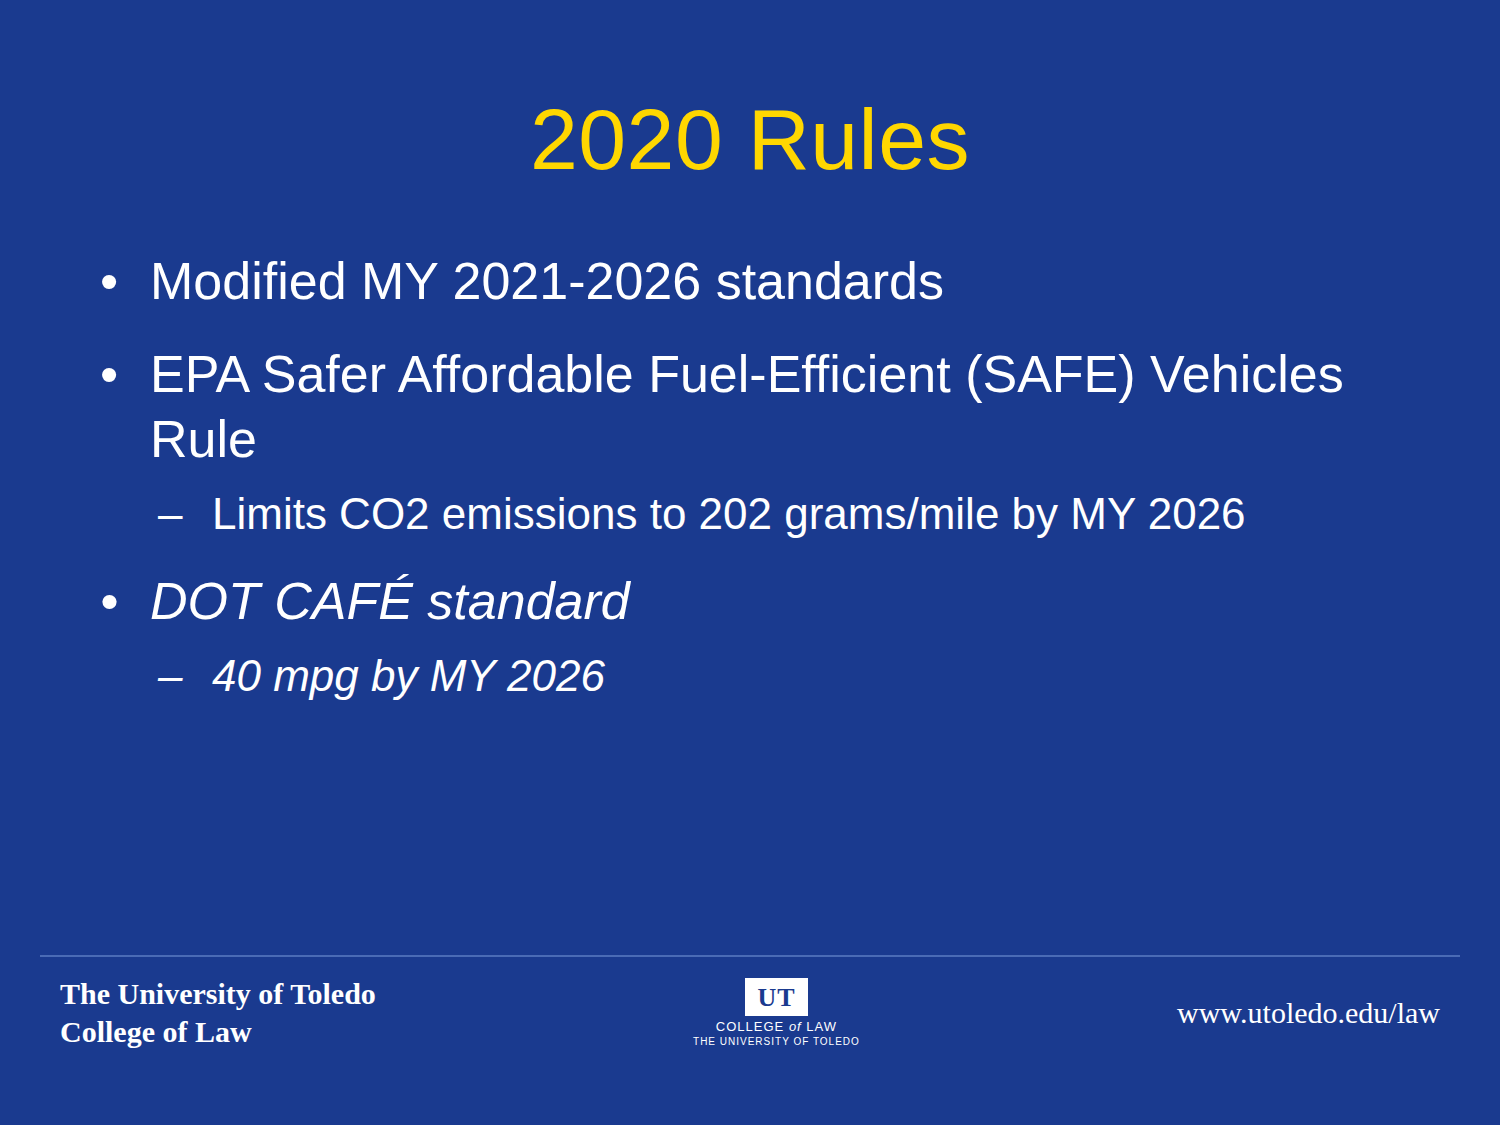2020 Rules
Modified MY 2021-2026 standards
EPA Safer Affordable Fuel-Efficient (SAFE) Vehicles Rule
Limits CO2 emissions to 202 grams/mile by MY 2026
DOT CAFÉ standard
40 mpg by MY 2026
The University of Toledo
College of Law
UT
COLLEGE of LAW
THE UNIVERSITY OF TOLEDO
www.utoledo.edu/law